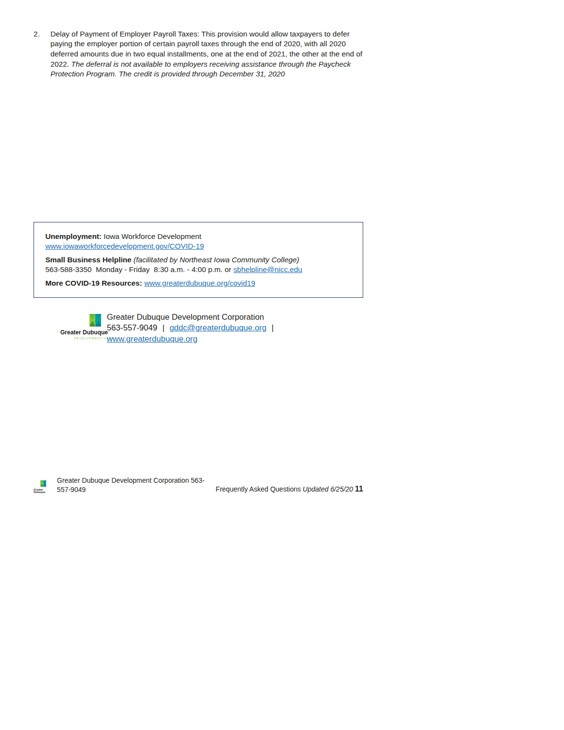2. Delay of Payment of Employer Payroll Taxes: This provision would allow taxpayers to defer paying the employer portion of certain payroll taxes through the end of 2020, with all 2020 deferred amounts due in two equal installments, one at the end of 2021, the other at the end of 2022. The deferral is not available to employers receiving assistance through the Paycheck Protection Program. The credit is provided through December 31, 2020
Unemployment: Iowa Workforce Development www.iowaworkforcedevelopment.gov/COVID-19
Small Business Helpline (facilitated by Northeast Iowa Community College)
563-588-3350 Monday - Friday 8:30 a.m. - 4:00 p.m. or sbhelpline@nicc.edu
More COVID-19 Resources: www.greaterdubuque.org/covid19
Greater Dubuque DEVELOPMENT CORP
Greater Dubuque Development Corporation
563-557-9049 | gddc@greaterdubuque.org | www.greaterdubuque.org
Greater Dubuque
Greater Dubuque Development Corporation 563-557-9049
Frequently Asked Questions Updated 6/25/2011